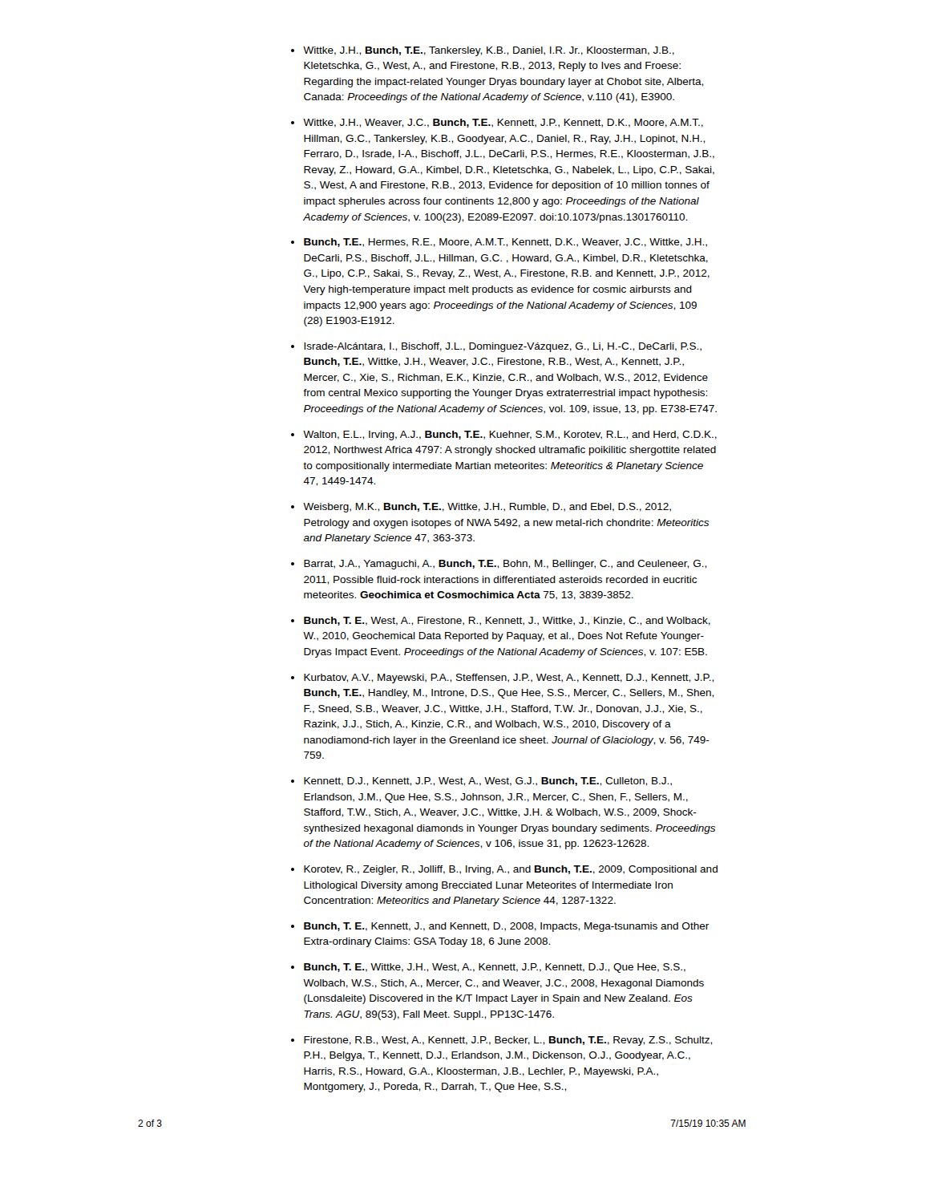Wittke, J.H., Bunch, T.E., Tankersley, K.B., Daniel, I.R. Jr., Kloosterman, J.B., Kletetschka, G., West, A., and Firestone, R.B., 2013, Reply to Ives and Froese: Regarding the impact-related Younger Dryas boundary layer at Chobot site, Alberta, Canada: Proceedings of the National Academy of Science, v.110 (41), E3900.
Wittke, J.H., Weaver, J.C., Bunch, T.E., Kennett, J.P., Kennett, D.K., Moore, A.M.T., Hillman, G.C., Tankersley, K.B., Goodyear, A.C., Daniel, R., Ray, J.H., Lopinot, N.H., Ferraro, D., Israde, I-A., Bischoff, J.L., DeCarli, P.S., Hermes, R.E., Kloosterman, J.B., Revay, Z., Howard, G.A., Kimbel, D.R., Kletetschka, G., Nabelek, L., Lipo, C.P., Sakai, S., West, A and Firestone, R.B., 2013, Evidence for deposition of 10 million tonnes of impact spherules across four continents 12,800 y ago: Proceedings of the National Academy of Sciences, v. 100(23), E2089-E2097. doi:10.1073/pnas.1301760110.
Bunch, T.E., Hermes, R.E., Moore, A.M.T., Kennett, D.K., Weaver, J.C., Wittke, J.H., DeCarli, P.S., Bischoff, J.L., Hillman, G.C. , Howard, G.A., Kimbel, D.R., Kletetschka, G., Lipo, C.P., Sakai, S., Revay, Z., West, A., Firestone, R.B. and Kennett, J.P., 2012, Very high-temperature impact melt products as evidence for cosmic airbursts and impacts 12,900 years ago: Proceedings of the National Academy of Sciences, 109 (28) E1903-E1912.
Israde-Alcántara, I., Bischoff, J.L., Dominguez-Vázquez, G., Li, H.-C., DeCarli, P.S., Bunch, T.E., Wittke, J.H., Weaver, J.C., Firestone, R.B., West, A., Kennett, J.P., Mercer, C., Xie, S., Richman, E.K., Kinzie, C.R., and Wolbach, W.S., 2012, Evidence from central Mexico supporting the Younger Dryas extraterrestrial impact hypothesis: Proceedings of the National Academy of Sciences, vol. 109, issue, 13, pp. E738-E747.
Walton, E.L., Irving, A.J., Bunch, T.E., Kuehner, S.M., Korotev, R.L., and Herd, C.D.K., 2012, Northwest Africa 4797: A strongly shocked ultramafic poikilitic shergottite related to compositionally intermediate Martian meteorites: Meteoritics & Planetary Science 47, 1449-1474.
Weisberg, M.K., Bunch, T.E., Wittke, J.H., Rumble, D., and Ebel, D.S., 2012, Petrology and oxygen isotopes of NWA 5492, a new metal-rich chondrite: Meteoritics and Planetary Science 47, 363-373.
Barrat, J.A., Yamaguchi, A., Bunch, T.E., Bohn, M., Bellinger, C., and Ceuleneer, G., 2011, Possible fluid-rock interactions in differentiated asteroids recorded in eucritic meteorites. Geochimica et Cosmochimica Acta 75, 13, 3839-3852.
Bunch, T. E., West, A., Firestone, R., Kennett, J., Wittke, J., Kinzie, C., and Wolback, W., 2010, Geochemical Data Reported by Paquay, et al., Does Not Refute Younger-Dryas Impact Event. Proceedings of the National Academy of Sciences, v. 107: E5B.
Kurbatov, A.V., Mayewski, P.A., Steffensen, J.P., West, A., Kennett, D.J., Kennett, J.P., Bunch, T.E., Handley, M., Introne, D.S., Que Hee, S.S., Mercer, C., Sellers, M., Shen, F., Sneed, S.B., Weaver, J.C., Wittke, J.H., Stafford, T.W. Jr., Donovan, J.J., Xie, S., Razink, J.J., Stich, A., Kinzie, C.R., and Wolbach, W.S., 2010, Discovery of a nanodiamond-rich layer in the Greenland ice sheet. Journal of Glaciology, v. 56, 749-759.
Kennett, D.J., Kennett, J.P., West, A., West, G.J., Bunch, T.E., Culleton, B.J., Erlandson, J.M., Que Hee, S.S., Johnson, J.R., Mercer, C., Shen, F., Sellers, M., Stafford, T.W., Stich, A., Weaver, J.C., Wittke, J.H. & Wolbach, W.S., 2009, Shock-synthesized hexagonal diamonds in Younger Dryas boundary sediments. Proceedings of the National Academy of Sciences, v 106, issue 31, pp. 12623-12628.
Korotev, R., Zeigler, R., Jolliff, B., Irving, A., and Bunch, T.E., 2009, Compositional and Lithological Diversity among Brecciated Lunar Meteorites of Intermediate Iron Concentration: Meteoritics and Planetary Science 44, 1287-1322.
Bunch, T. E., Kennett, J., and Kennett, D., 2008, Impacts, Mega-tsunamis and Other Extra-ordinary Claims: GSA Today 18, 6 June 2008.
Bunch, T. E., Wittke, J.H., West, A., Kennett, J.P., Kennett, D.J., Que Hee, S.S., Wolbach, W.S., Stich, A., Mercer, C., and Weaver, J.C., 2008, Hexagonal Diamonds (Lonsdaleite) Discovered in the K/T Impact Layer in Spain and New Zealand. Eos Trans. AGU, 89(53), Fall Meet. Suppl., PP13C-1476.
Firestone, R.B., West, A., Kennett, J.P., Becker, L., Bunch, T.E., Revay, Z.S., Schultz, P.H., Belgya, T., Kennett, D.J., Erlandson, J.M., Dickenson, O.J., Goodyear, A.C., Harris, R.S., Howard, G.A., Kloosterman, J.B., Lechler, P., Mayewski, P.A., Montgomery, J., Poreda, R., Darrah, T., Que Hee, S.S.,
2 of 3 7/15/19 10:35 AM